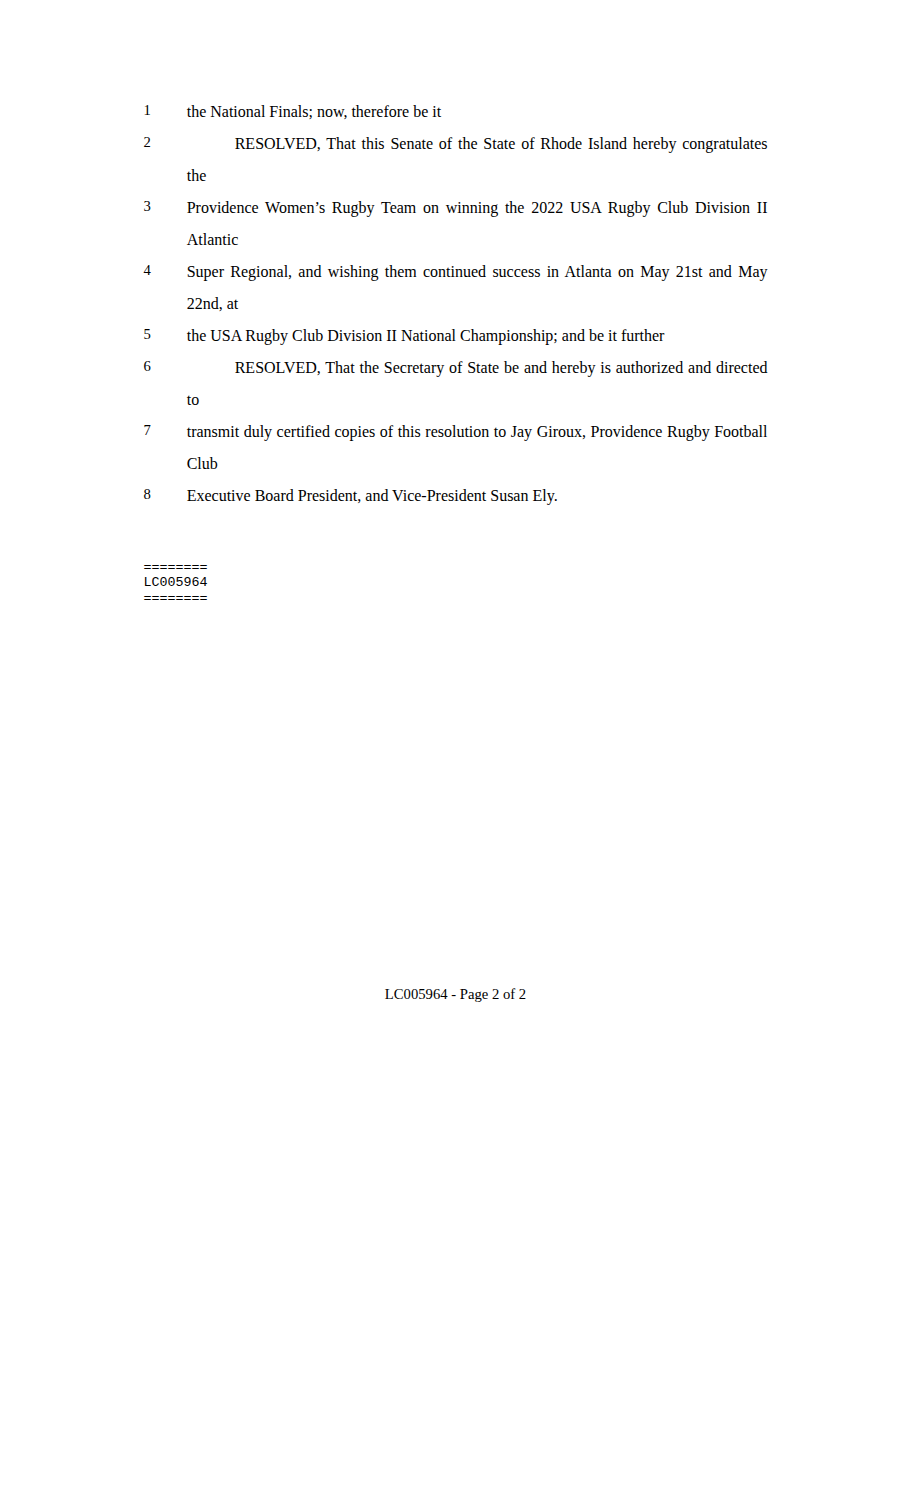| 1 | the National Finals; now, therefore be it |
| 2 | RESOLVED, That this Senate of the State of Rhode Island hereby congratulates the |
| 3 | Providence Women’s Rugby Team on winning the 2022 USA Rugby Club Division II Atlantic |
| 4 | Super Regional, and wishing them continued success in Atlanta on May 21st and May 22nd, at |
| 5 | the USA Rugby Club Division II National Championship; and be it further |
| 6 | RESOLVED, That the Secretary of State be and hereby is authorized and directed to |
| 7 | transmit duly certified copies of this resolution to Jay Giroux, Providence Rugby Football Club |
| 8 | Executive Board President, and Vice-President Susan Ely. |
========
LC005964
========
LC005964 - Page 2 of 2